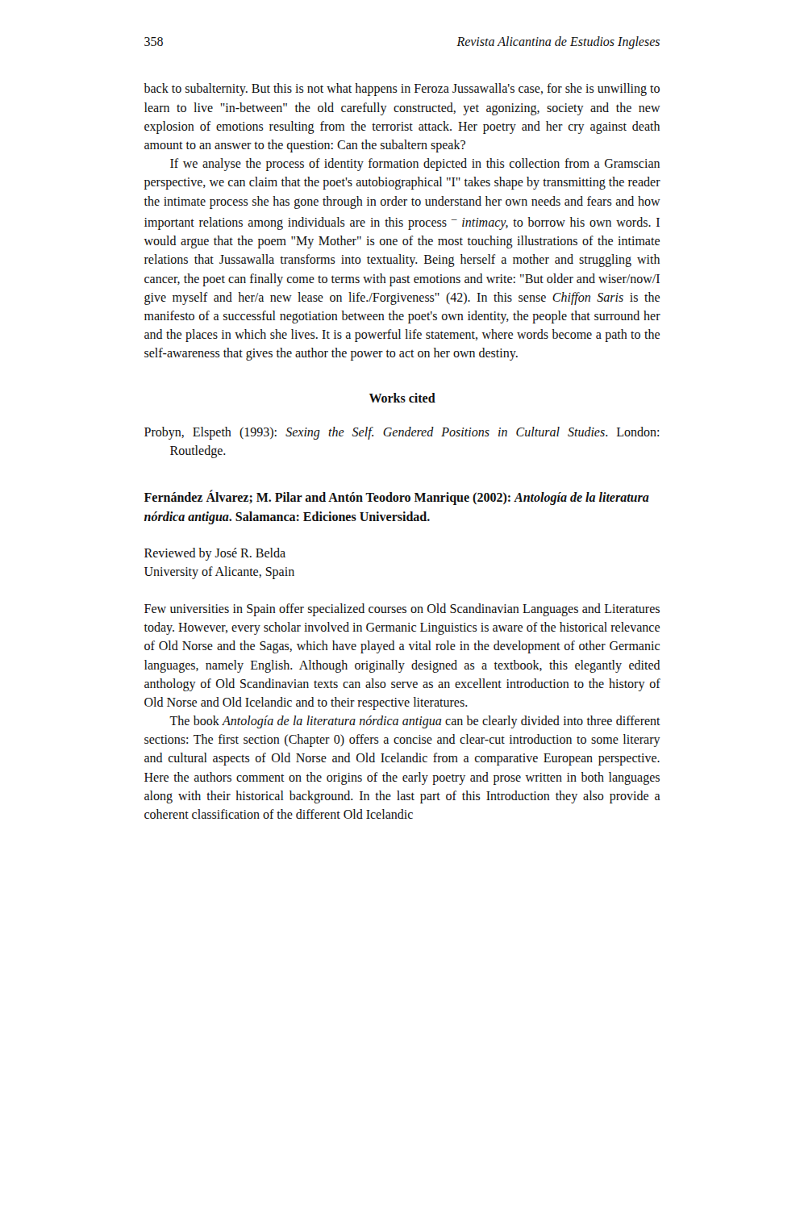358 Revista Alicantina de Estudios Ingleses
back to subalternity. But this is not what happens in Feroza Jussawalla's case, for she is unwilling to learn to live "in-between" the old carefully constructed, yet agonizing, society and the new explosion of emotions resulting from the terrorist attack. Her poetry and her cry against death amount to an answer to the question: Can the subaltern speak?
If we analyse the process of identity formation depicted in this collection from a Gramscian perspective, we can claim that the poet's autobiographical "I" takes shape by transmitting the reader the intimate process she has gone through in order to understand her own needs and fears and how important relations among individuals are in this process – intimacy, to borrow his own words. I would argue that the poem "My Mother" is one of the most touching illustrations of the intimate relations that Jussawalla transforms into textuality. Being herself a mother and struggling with cancer, the poet can finally come to terms with past emotions and write: "But older and wiser/now/I give myself and her/a new lease on life./Forgiveness" (42). In this sense Chiffon Saris is the manifesto of a successful negotiation between the poet's own identity, the people that surround her and the places in which she lives. It is a powerful life statement, where words become a path to the self-awareness that gives the author the power to act on her own destiny.
Works cited
Probyn, Elspeth (1993): Sexing the Self. Gendered Positions in Cultural Studies. London: Routledge.
Fernández Álvarez; M. Pilar and Antón Teodoro Manrique (2002): Antología de la literatura nórdica antigua. Salamanca: Ediciones Universidad.
Reviewed by José R. Belda University of Alicante, Spain
Few universities in Spain offer specialized courses on Old Scandinavian Languages and Literatures today. However, every scholar involved in Germanic Linguistics is aware of the historical relevance of Old Norse and the Sagas, which have played a vital role in the development of other Germanic languages, namely English. Although originally designed as a textbook, this elegantly edited anthology of Old Scandinavian texts can also serve as an excellent introduction to the history of Old Norse and Old Icelandic and to their respective literatures.
The book Antología de la literatura nórdica antigua can be clearly divided into three different sections: The first section (Chapter 0) offers a concise and clear-cut introduction to some literary and cultural aspects of Old Norse and Old Icelandic from a comparative European perspective. Here the authors comment on the origins of the early poetry and prose written in both languages along with their historical background. In the last part of this Introduction they also provide a coherent classification of the different Old Icelandic